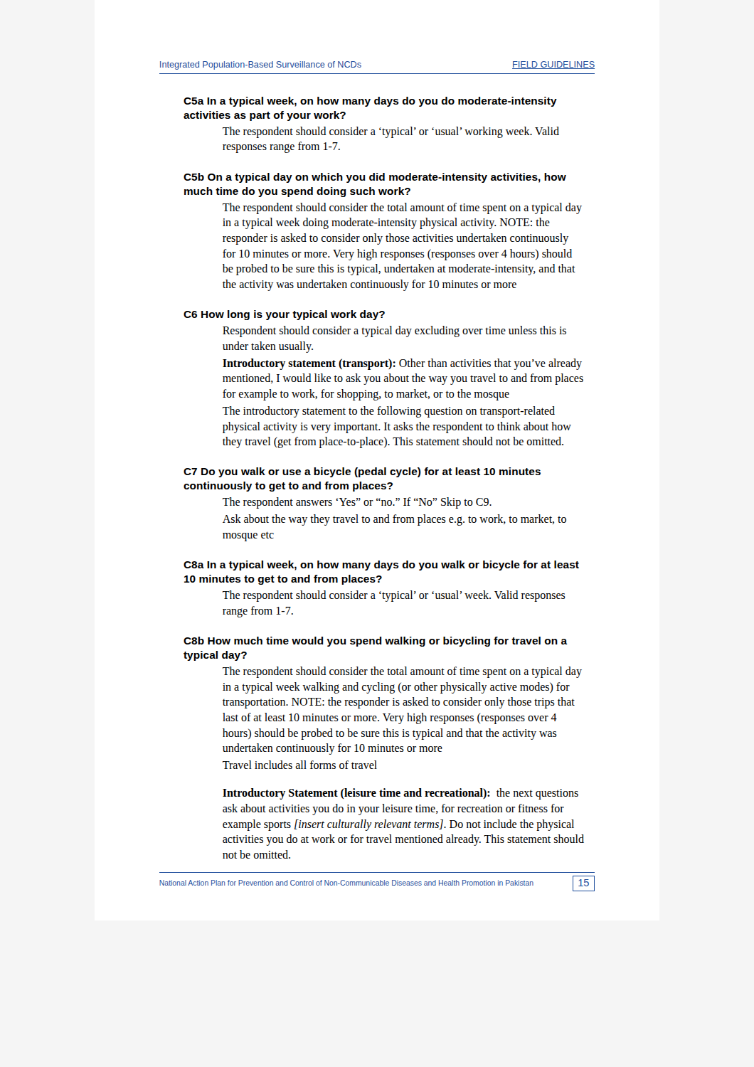Integrated Population-Based Surveillance of NCDs
FIELD GUIDELINES
C5a In a typical week, on how many days do you do moderate-intensity activities as part of your work?
The respondent should consider a ‘typical’ or ‘usual’ working week. Valid responses range from 1-7.
C5b On a typical day on which you did moderate-intensity activities, how much time do you spend doing such work?
The respondent should consider the total amount of time spent on a typical day in a typical week doing moderate-intensity physical activity. NOTE: the responder is asked to consider only those activities undertaken continuously for 10 minutes or more. Very high responses (responses over 4 hours) should be probed to be sure this is typical, undertaken at moderate-intensity, and that the activity was undertaken continuously for 10 minutes or more
C6 How long is your typical work day?
Respondent should consider a typical day excluding over time unless this is under taken usually.
Introductory statement (transport): Other than activities that you’ve already mentioned, I would like to ask you about the way you travel to and from places for example to work, for shopping, to market, or to the mosque
The introductory statement to the following question on transport-related physical activity is very important. It asks the respondent to think about how they travel (get from place-to-place). This statement should not be omitted.
C7 Do you walk or use a bicycle (pedal cycle) for at least 10 minutes continuously to get to and from places?
The respondent answers ‘Yes” or “no.” If “No” Skip to C9.
Ask about the way they travel to and from places e.g. to work, to market, to mosque etc
C8a In a typical week, on how many days do you walk or bicycle for at least 10 minutes to get to and from places?
The respondent should consider a ‘typical’ or ‘usual’ week. Valid responses range from 1-7.
C8b How much time would you spend walking or bicycling for travel on a typical day?
The respondent should consider the total amount of time spent on a typical day in a typical week walking and cycling (or other physically active modes) for transportation. NOTE: the responder is asked to consider only those trips that last of at least 10 minutes or more. Very high responses (responses over 4 hours) should be probed to be sure this is typical and that the activity was undertaken continuously for 10 minutes or more
Travel includes all forms of travel
Introductory Statement (leisure time and recreational): the next questions ask about activities you do in your leisure time, for recreation or fitness for example sports [insert culturally relevant terms]. Do not include the physical activities you do at work or for travel mentioned already. This statement should not be omitted.
National Action Plan for Prevention and Control of Non-Communicable Diseases and Health Promotion in Pakistan
15